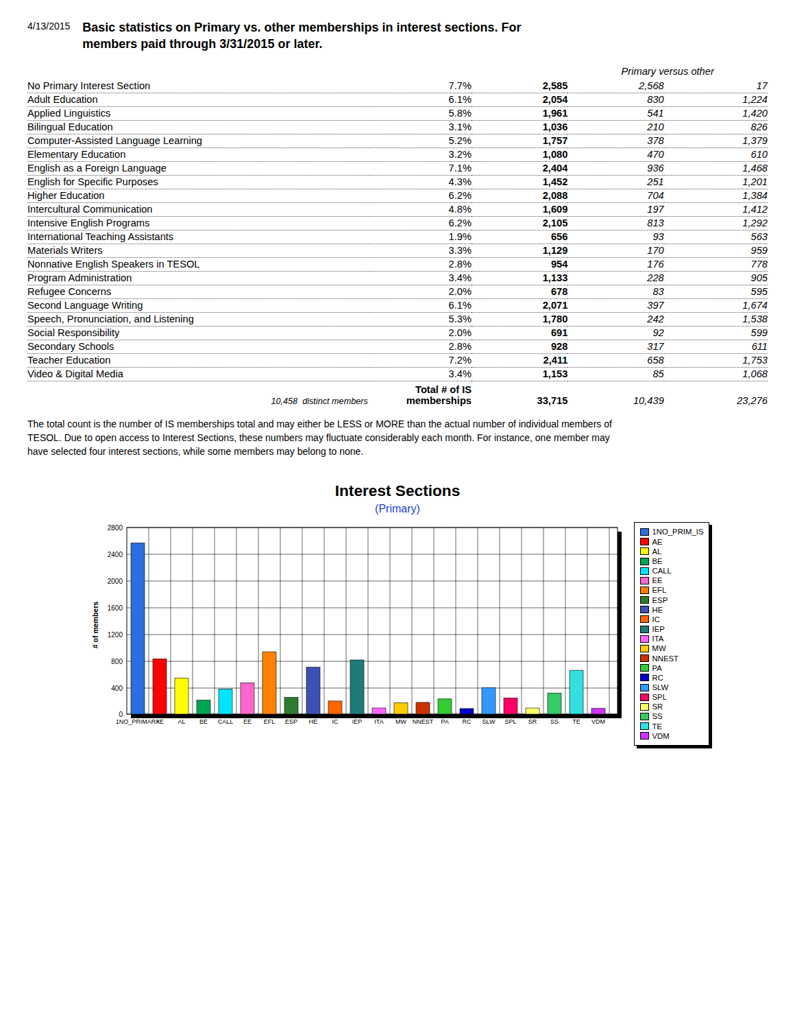4/13/2015
Basic statistics on Primary vs. other memberships in interest sections. For members paid through 3/31/2015 or later.
| | | | Primary versus other |
| No Primary Interest Section | 7.7% | 2,585 | 2,568 | 17 |
| Adult Education | 6.1% | 2,054 | 830 | 1,224 |
| Applied Linguistics | 5.8% | 1,961 | 541 | 1,420 |
| Bilingual Education | 3.1% | 1,036 | 210 | 826 |
| Computer-Assisted Language Learning | 5.2% | 1,757 | 378 | 1,379 |
| Elementary Education | 3.2% | 1,080 | 470 | 610 |
| English as a Foreign Language | 7.1% | 2,404 | 936 | 1,468 |
| English for Specific Purposes | 4.3% | 1,452 | 251 | 1,201 |
| Higher Education | 6.2% | 2,088 | 704 | 1,384 |
| Intercultural Communication | 4.8% | 1,609 | 197 | 1,412 |
| Intensive English Programs | 6.2% | 2,105 | 813 | 1,292 |
| International Teaching Assistants | 1.9% | 656 | 93 | 563 |
| Materials Writers | 3.3% | 1,129 | 170 | 959 |
| Nonnative English Speakers in TESOL | 2.8% | 954 | 176 | 778 |
| Program Administration | 3.4% | 1,133 | 228 | 905 |
| Refugee Concerns | 2.0% | 678 | 83 | 595 |
| Second Language Writing | 6.1% | 2,071 | 397 | 1,674 |
| Speech, Pronunciation, and Listening | 5.3% | 1,780 | 242 | 1,538 |
| Social Responsibility | 2.0% | 691 | 92 | 599 |
| Secondary Schools | 2.8% | 928 | 317 | 611 |
| Teacher Education | 7.2% | 2,411 | 658 | 1,753 |
| Video & Digital Media | 3.4% | 1,153 | 85 | 1,068 |
| 10,458 distinct members | Total # of IS memberships | 33,715 | 10,439 | 23,276 |
The total count is the number of IS memberships total and may either be LESS or MORE than the actual number of individual members of TESOL. Due to open access to Interest Sections, these numbers may fluctuate considerably each month. For instance, one member may have selected four interest sections, while some members may belong to none.
Interest Sections
(Primary)
2800 2400 2000 1600 1200 800 400 0 1NO_PRIMARY AE AL BE CALL EE EFL ESP HE IC IEP ITA MW NNEST PA RC SLW SPL SR SS TE VDM # of members
1NO_PRIM_IS
AE
AL
BE
CALL
EE
EFL
ESP
HE
IC
IEP
ITA
MW
NNEST
PA
RC
SLW
SPL
SR
SS
TE
VDM